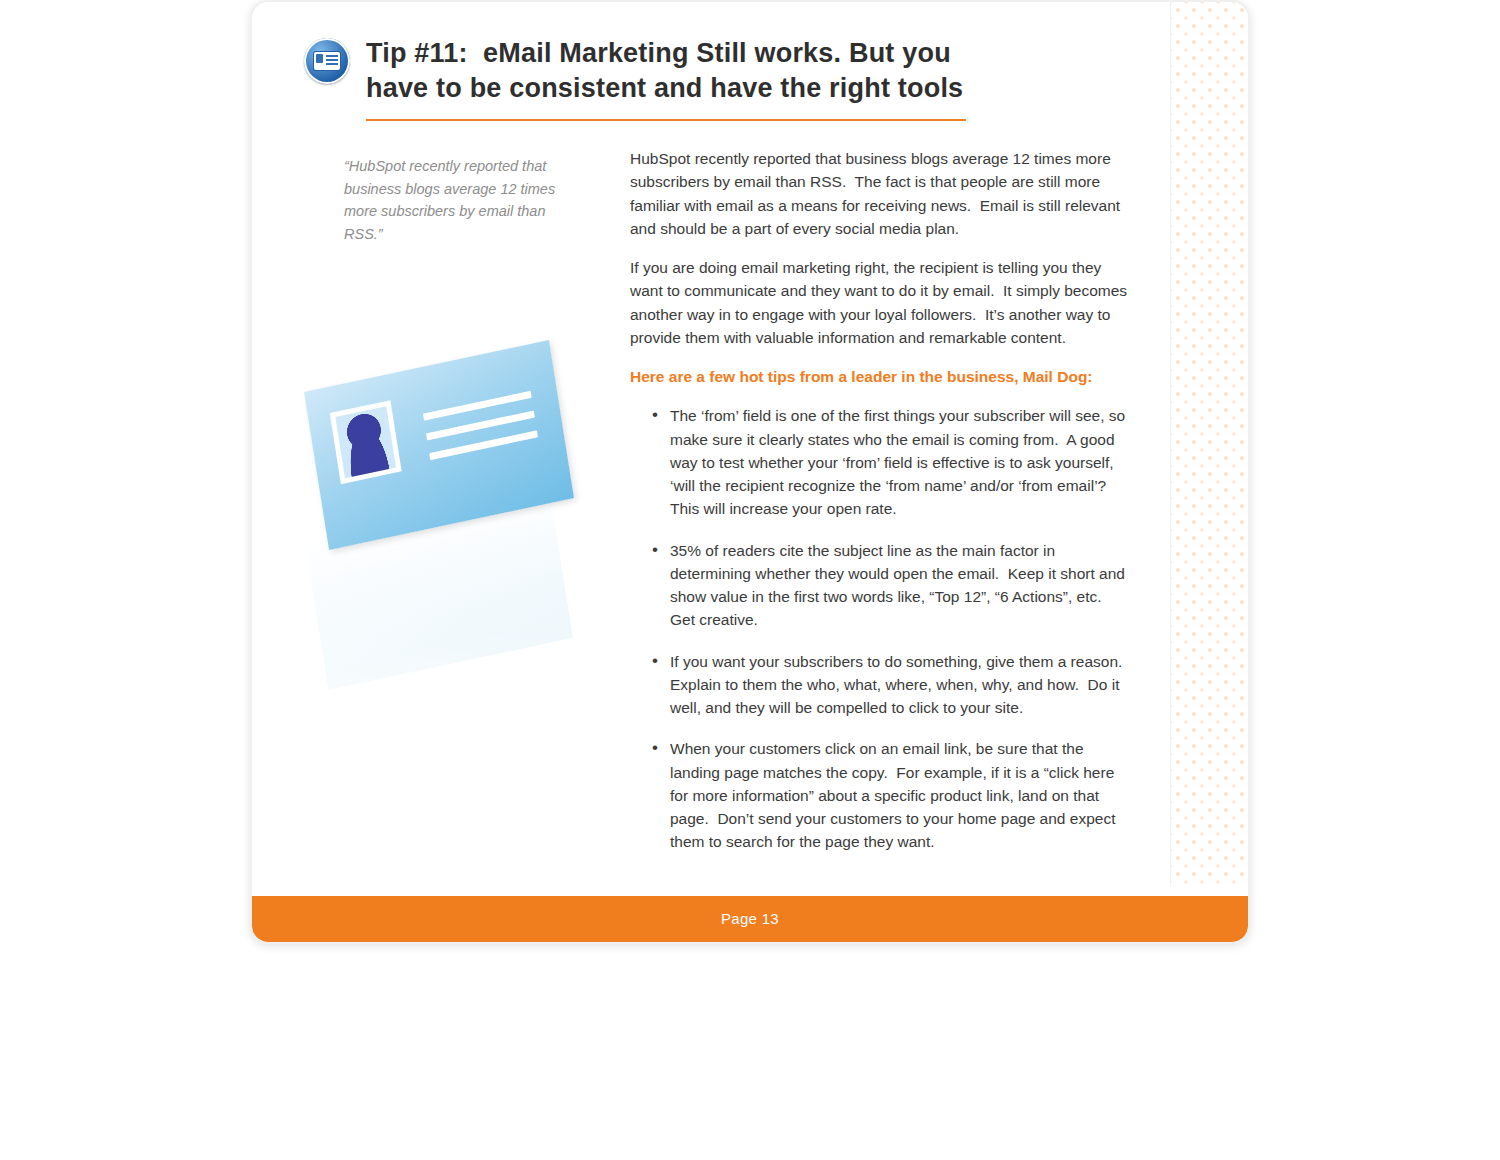Tip #11: eMail Marketing Still works. But you
have to be consistent and have the right tools
“HubSpot recently reported that business blogs average 12 times more subscribers by email than RSS.”
HubSpot recently reported that business blogs average 12 times more subscribers by email than RSS. The fact is that people are still more familiar with email as a means for receiving news. Email is still relevant and should be a part of every social media plan.
If you are doing email marketing right, the recipient is telling you they want to communicate and they want to do it by email. It simply becomes another way in to engage with your loyal followers. It’s another way to provide them with valuable information and remarkable content.
Here are a few hot tips from a leader in the business, Mail Dog:
The ‘from’ field is one of the first things your subscriber will see, so make sure it clearly states who the email is coming from. A good way to test whether your ‘from’ field is effective is to ask yourself, ‘will the recipient recognize the ‘from name’ and/or ‘from email’? This will increase your open rate.
35% of readers cite the subject line as the main factor in determining whether they would open the email. Keep it short and show value in the first two words like, “Top 12”, “6 Actions”, etc. Get creative.
If you want your subscribers to do something, give them a reason. Explain to them the who, what, where, when, why, and how. Do it well, and they will be compelled to click to your site.
When your customers click on an email link, be sure that the landing page matches the copy. For example, if it is a “click here for more information” about a specific product link, land on that page. Don’t send your customers to your home page and expect them to search for the page they want.
Page 13